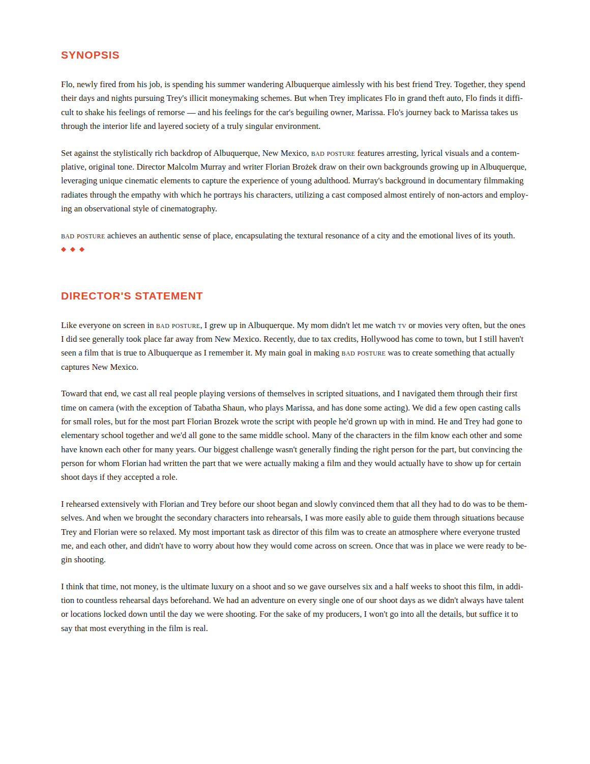Synopsis
Flo, newly fired from his job, is spending his summer wandering Albuquerque aimlessly with his best friend Trey. Together, they spend their days and nights pursuing Trey's illicit moneymaking schemes. But when Trey implicates Flo in grand theft auto, Flo finds it difficult to shake his feelings of remorse — and his feelings for the car's beguiling owner, Marissa. Flo's journey back to Marissa takes us through the interior life and layered society of a truly singular environment.
Set against the stylistically rich backdrop of Albuquerque, New Mexico, bad posture features arresting, lyrical visuals and a contemplative, original tone. Director Malcolm Murray and writer Florian Brożek draw on their own backgrounds growing up in Albuquerque, leveraging unique cinematic elements to capture the experience of young adulthood. Murray's background in documentary filmmaking radiates through the empathy with which he portrays his characters, utilizing a cast composed almost entirely of non-actors and employing an observational style of cinematography.
bad posture achieves an authentic sense of place, encapsulating the textural resonance of a city and the emotional lives of its youth. ◆ ◆ ◆
Director's Statement
Like everyone on screen in bad posture, I grew up in Albuquerque. My mom didn't let me watch tv or movies very often, but the ones I did see generally took place far away from New Mexico. Recently, due to tax credits, Hollywood has come to town, but I still haven't seen a film that is true to Albuquerque as I remember it. My main goal in making bad posture was to create something that actually captures New Mexico.
Toward that end, we cast all real people playing versions of themselves in scripted situations, and I navigated them through their first time on camera (with the exception of Tabatha Shaun, who plays Marissa, and has done some acting). We did a few open casting calls for small roles, but for the most part Florian Brozek wrote the script with people he'd grown up with in mind. He and Trey had gone to elementary school together and we'd all gone to the same middle school. Many of the characters in the film know each other and some have known each other for many years. Our biggest challenge wasn't generally finding the right person for the part, but convincing the person for whom Florian had written the part that we were actually making a film and they would actually have to show up for certain shoot days if they accepted a role.
I rehearsed extensively with Florian and Trey before our shoot began and slowly convinced them that all they had to do was to be themselves. And when we brought the secondary characters into rehearsals, I was more easily able to guide them through situations because Trey and Florian were so relaxed. My most important task as director of this film was to create an atmosphere where everyone trusted me, and each other, and didn't have to worry about how they would come across on screen. Once that was in place we were ready to begin shooting.
I think that time, not money, is the ultimate luxury on a shoot and so we gave ourselves six and a half weeks to shoot this film, in addition to countless rehearsal days beforehand. We had an adventure on every single one of our shoot days as we didn't always have talent or locations locked down until the day we were shooting. For the sake of my producers, I won't go into all the details, but suffice it to say that most everything in the film is real.